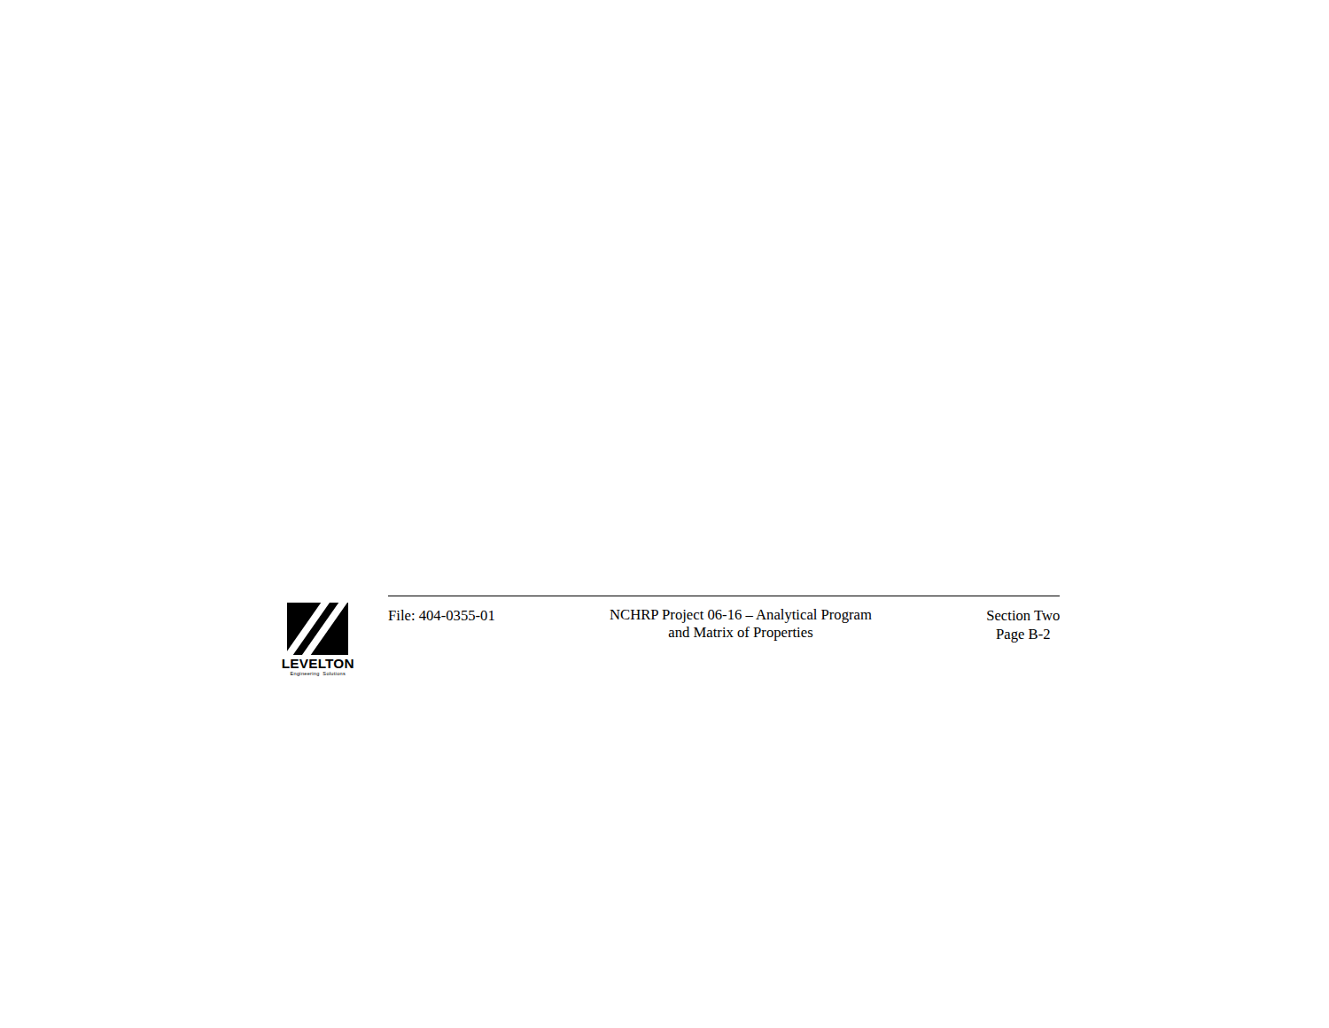LEVELTON
Engineering Solutions
File: 404-0355-01
NCHRP Project 06-16 – Analytical Program
and Matrix of Properties
Section Two
Page B-2